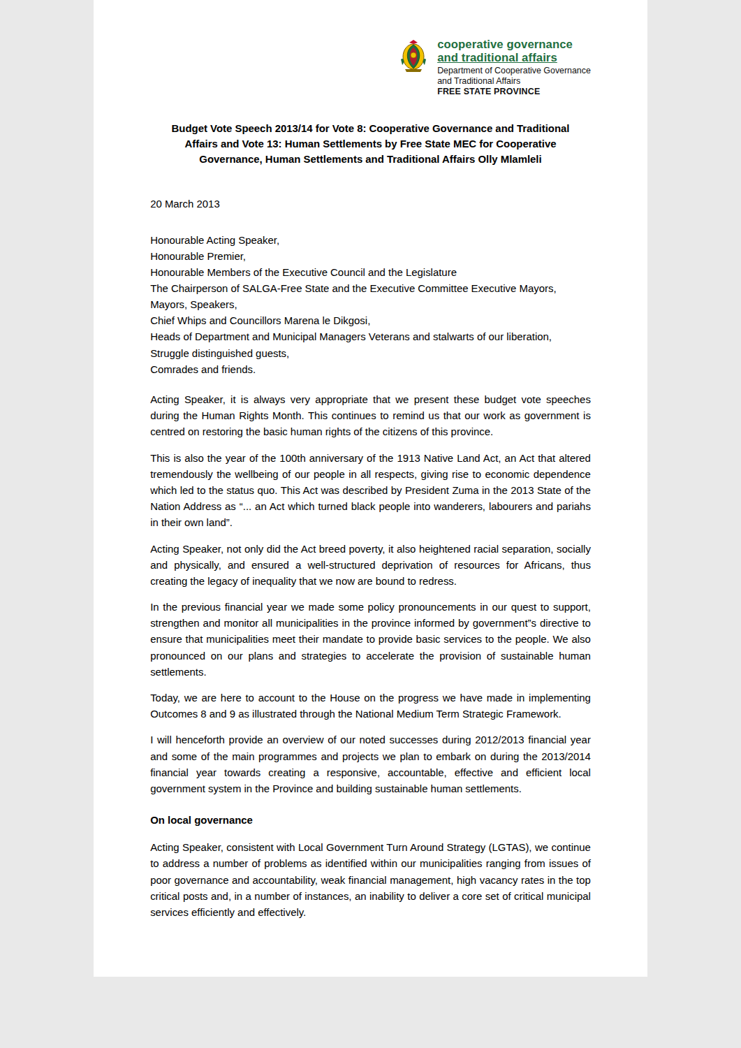cooperative governance
and traditional affairs
Department of Cooperative Governance
and Traditional Affairs
FREE STATE PROVINCE
Budget Vote Speech 2013/14 for Vote 8: Cooperative Governance and Traditional Affairs and Vote 13: Human Settlements by Free State MEC for Cooperative Governance, Human Settlements and Traditional Affairs Olly Mlamleli
20 March 2013
Honourable Acting Speaker,
Honourable Premier,
Honourable Members of the Executive Council and the Legislature
The Chairperson of SALGA-Free State and the Executive Committee Executive Mayors, Mayors, Speakers,
Chief Whips and Councillors Marena le Dikgosi,
Heads of Department and Municipal Managers Veterans and stalwarts of our liberation, Struggle distinguished guests,
Comrades and friends.
Acting Speaker, it is always very appropriate that we present these budget vote speeches during the Human Rights Month. This continues to remind us that our work as government is centred on restoring the basic human rights of the citizens of this province.
This is also the year of the 100th anniversary of the 1913 Native Land Act, an Act that altered tremendously the wellbeing of our people in all respects, giving rise to economic dependence which led to the status quo. This Act was described by President Zuma in the 2013 State of the Nation Address as “... an Act which turned black people into wanderers, labourers and pariahs in their own land”.
Acting Speaker, not only did the Act breed poverty, it also heightened racial separation, socially and physically, and ensured a well-structured deprivation of resources for Africans, thus creating the legacy of inequality that we now are bound to redress.
In the previous financial year we made some policy pronouncements in our quest to support, strengthen and monitor all municipalities in the province informed by government”s directive to ensure that municipalities meet their mandate to provide basic services to the people. We also pronounced on our plans and strategies to accelerate the provision of sustainable human settlements.
Today, we are here to account to the House on the progress we have made in implementing Outcomes 8 and 9 as illustrated through the National Medium Term Strategic Framework.
I will henceforth provide an overview of our noted successes during 2012/2013 financial year and some of the main programmes and projects we plan to embark on during the 2013/2014 financial year towards creating a responsive, accountable, effective and efficient local government system in the Province and building sustainable human settlements.
On local governance
Acting Speaker, consistent with Local Government Turn Around Strategy (LGTAS), we continue to address a number of problems as identified within our municipalities ranging from issues of poor governance and accountability, weak financial management, high vacancy rates in the top critical posts and, in a number of instances, an inability to deliver a core set of critical municipal services efficiently and effectively.